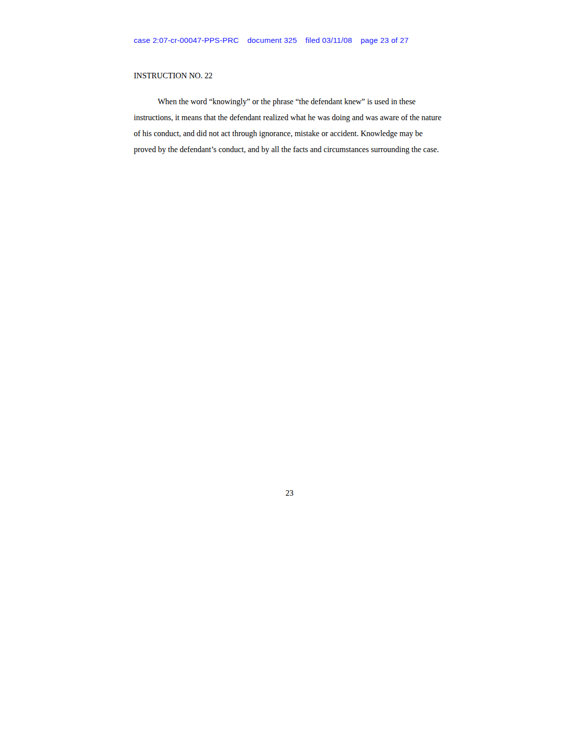case 2:07-cr-00047-PPS-PRC document 325 filed 03/11/08 page 23 of 27
INSTRUCTION NO. 22
When the word “knowingly” or the phrase “the defendant knew” is used in these instructions, it means that the defendant realized what he was doing and was aware of the nature of his conduct, and did not act through ignorance, mistake or accident. Knowledge may be proved by the defendant’s conduct, and by all the facts and circumstances surrounding the case.
23